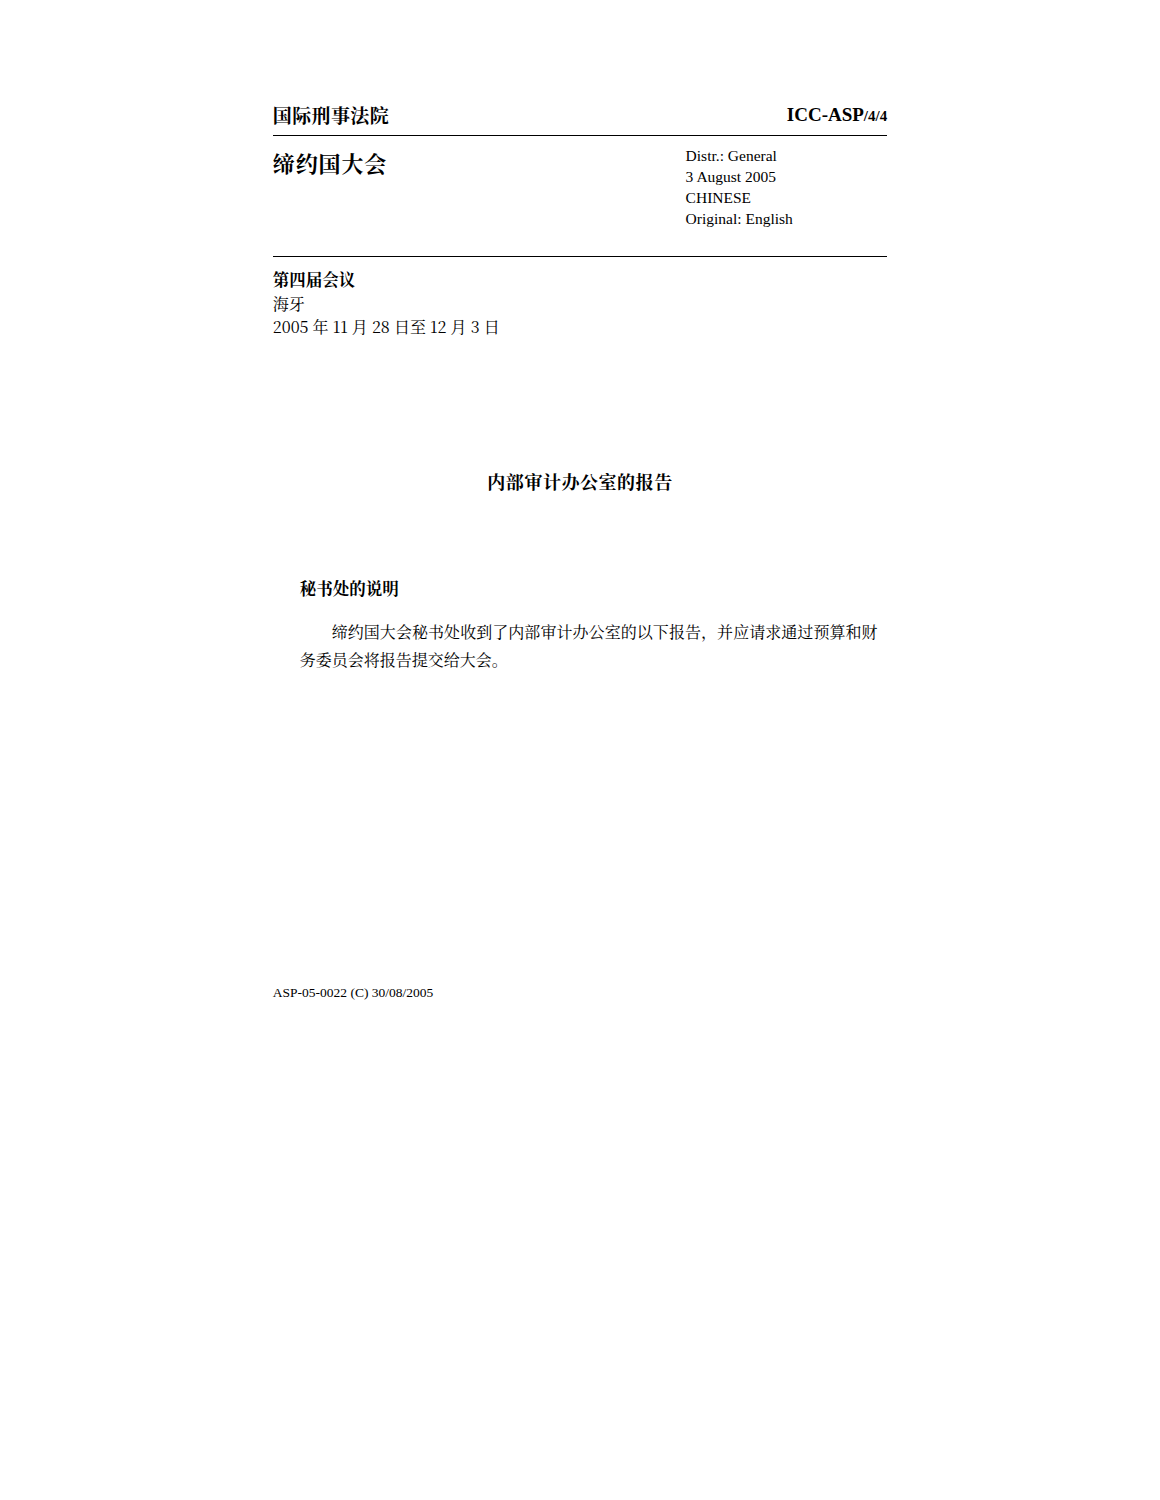国际刑事法院
ICC-ASP/4/4
缔约国大会
Distr.: General
3 August 2005
CHINESE
Original: English
第四届会议
海牙
2005 年 11 月 28 日至 12 月 3 日
内部审计办公室的报告
秘书处的说明
缔约国大会秘书处收到了内部审计办公室的以下报告，并应请求通过预算和财务委员会将报告提交给大会。
ASP-05-0022 (C) 30/08/2005